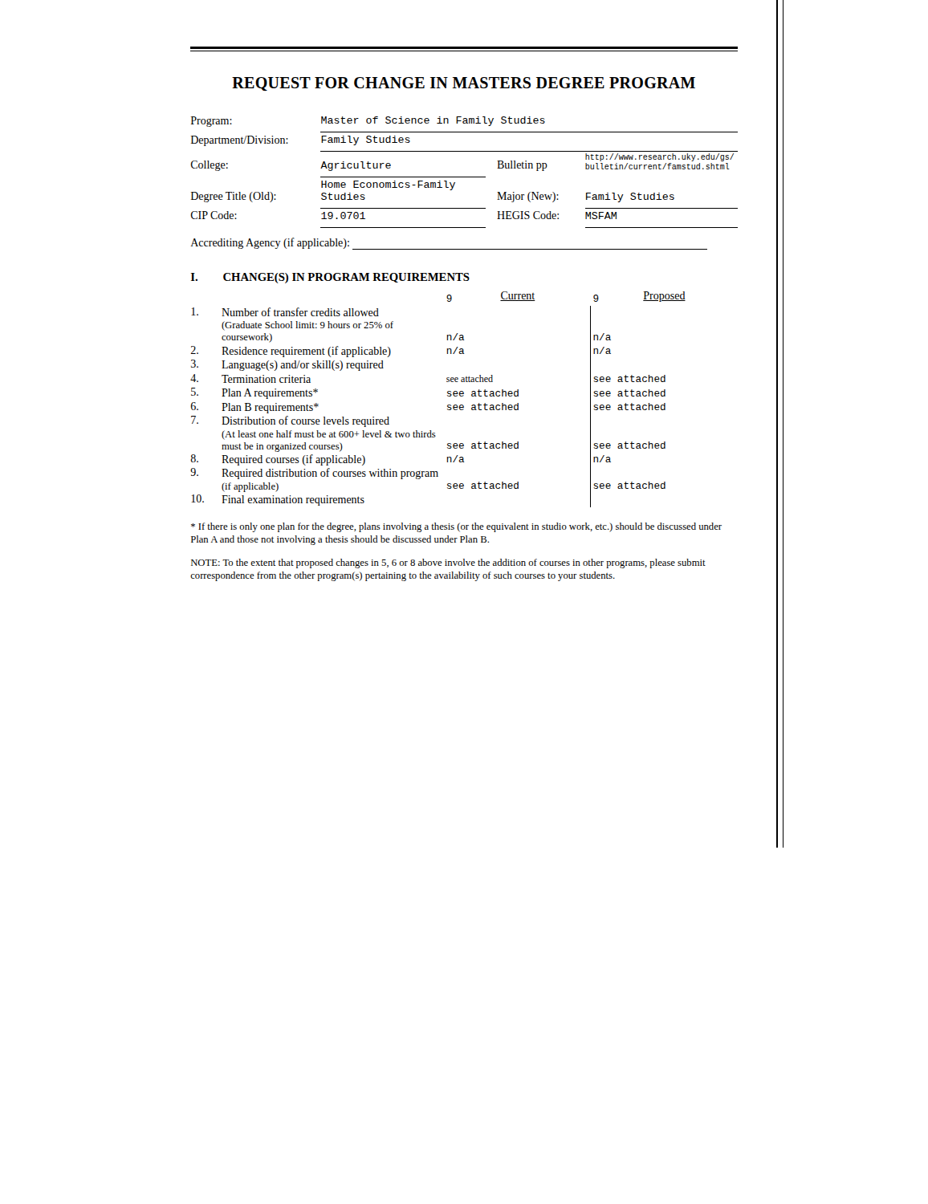REQUEST FOR CHANGE IN MASTERS DEGREE PROGRAM
| Program: | Master of Science in Family Studies |
| Department/Division: | Family Studies |
| College: | Agriculture | Bulletin pp | http://www.research.uky.edu/gs/ bulletin/current/famstud.shtml |
| Degree Title (Old): | Home Economics-Family Studies | Major (New): | Family Studies |
| CIP Code: | 19.0701 | HEGIS Code: | MSFAM |
Accrediting Agency (if applicable):
I. CHANGE(S) IN PROGRAM REQUIREMENTS
| | | Current | Proposed |
| --- | --- | --- | --- |
| 1. | Number of transfer credits allowed (Graduate School limit: 9 hours or 25% of coursework) | 9 | 9 |
| 2. | Residence requirement (if applicable) | n/a | n/a |
| 3. | Language(s) and/or skill(s) required | n/a | n/a |
| 4. | Termination criteria | | |
| 5. | Plan A requirements* | see attached | see attached |
| 6. | Plan B requirements* | see attached | see attached |
| 7. | Distribution of course levels required (At least one half must be at 600+ level & two thirds must be in organized courses) | see attached | see attached |
| 8. | Required courses (if applicable) | see attached | see attached |
| 9. | Required distribution of courses within program (if applicable) | n/a | n/a |
| 10. | Final examination requirements | see attached | see attached |
* If there is only one plan for the degree, plans involving a thesis (or the equivalent in studio work, etc.) should be discussed under Plan A and those not involving a thesis should be discussed under Plan B.
NOTE: To the extent that proposed changes in 5, 6 or 8 above involve the addition of courses in other programs, please submit correspondence from the other program(s) pertaining to the availability of such courses to your students.